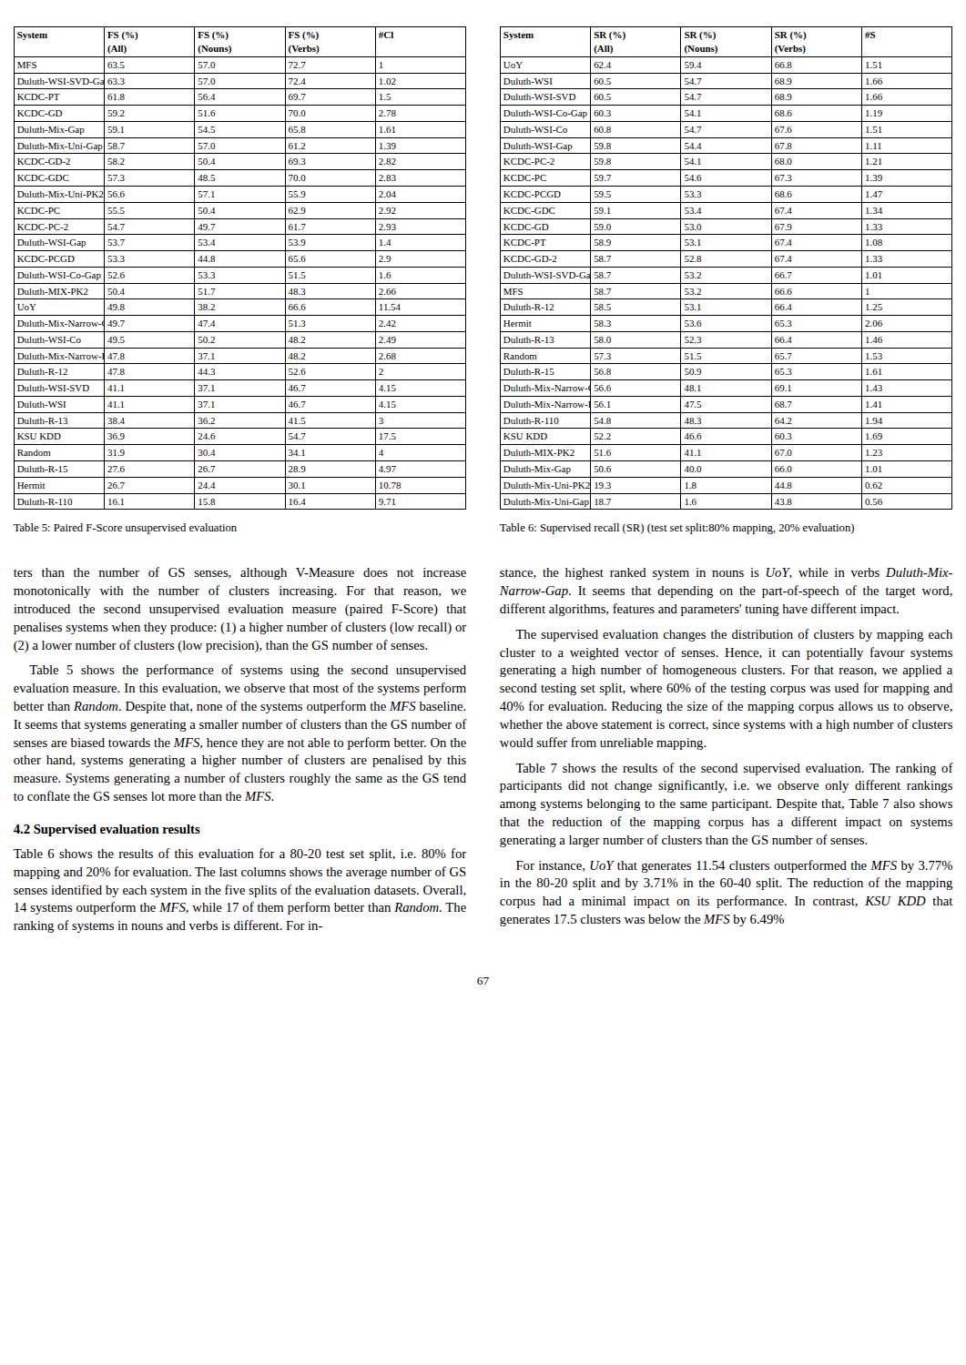Table 5: Paired F-Score unsupervised evaluation
| System | FS (%) (All) | FS (%) (Nouns) | FS (%) (Verbs) | #Cl |
| --- | --- | --- | --- | --- |
| MFS | 63.5 | 57.0 | 72.7 | 1 |
| Duluth-WSI-SVD-Gap | 63.3 | 57.0 | 72.4 | 1.02 |
| KCDC-PT | 61.8 | 56.4 | 69.7 | 1.5 |
| KCDC-GD | 59.2 | 51.6 | 70.0 | 2.78 |
| Duluth-Mix-Gap | 59.1 | 54.5 | 65.8 | 1.61 |
| Duluth-Mix-Uni-Gap | 58.7 | 57.0 | 61.2 | 1.39 |
| KCDC-GD-2 | 58.2 | 50.4 | 69.3 | 2.82 |
| KCDC-GDC | 57.3 | 48.5 | 70.0 | 2.83 |
| Duluth-Mix-Uni-PK2 | 56.6 | 57.1 | 55.9 | 2.04 |
| KCDC-PC | 55.5 | 50.4 | 62.9 | 2.92 |
| KCDC-PC-2 | 54.7 | 49.7 | 61.7 | 2.93 |
| Duluth-WSI-Gap | 53.7 | 53.4 | 53.9 | 1.4 |
| KCDC-PCGD | 53.3 | 44.8 | 65.6 | 2.9 |
| Duluth-WSI-Co-Gap | 52.6 | 53.3 | 51.5 | 1.6 |
| Duluth-MIX-PK2 | 50.4 | 51.7 | 48.3 | 2.66 |
| UoY | 49.8 | 38.2 | 66.6 | 11.54 |
| Duluth-Mix-Narrow-Gap | 49.7 | 47.4 | 51.3 | 2.42 |
| Duluth-WSI-Co | 49.5 | 50.2 | 48.2 | 2.49 |
| Duluth-Mix-Narrow-PK2 | 47.8 | 37.1 | 48.2 | 2.68 |
| Duluth-R-12 | 47.8 | 44.3 | 52.6 | 2 |
| Duluth-WSI-SVD | 41.1 | 37.1 | 46.7 | 4.15 |
| Duluth-WSI | 41.1 | 37.1 | 46.7 | 4.15 |
| Duluth-R-13 | 38.4 | 36.2 | 41.5 | 3 |
| KSU KDD | 36.9 | 24.6 | 54.7 | 17.5 |
| Random | 31.9 | 30.4 | 34.1 | 4 |
| Duluth-R-15 | 27.6 | 26.7 | 28.9 | 4.97 |
| Hermit | 26.7 | 24.4 | 30.1 | 10.78 |
| Duluth-R-110 | 16.1 | 15.8 | 16.4 | 9.71 |
Table 6: Supervised recall (SR) (test set split:80% mapping, 20% evaluation)
| System | SR (%) (All) | SR (%) (Nouns) | SR (%) (Verbs) | #S |
| --- | --- | --- | --- | --- |
| UoY | 62.4 | 59.4 | 66.8 | 1.51 |
| Duluth-WSI | 60.5 | 54.7 | 68.9 | 1.66 |
| Duluth-WSI-SVD | 60.5 | 54.7 | 68.9 | 1.66 |
| Duluth-WSI-Co-Gap | 60.3 | 54.1 | 68.6 | 1.19 |
| Duluth-WSI-Co | 60.8 | 54.7 | 67.6 | 1.51 |
| Duluth-WSI-Gap | 59.8 | 54.4 | 67.8 | 1.11 |
| KCDC-PC-2 | 59.8 | 54.1 | 68.0 | 1.21 |
| KCDC-PC | 59.7 | 54.6 | 67.3 | 1.39 |
| KCDC-PCGD | 59.5 | 53.3 | 68.6 | 1.47 |
| KCDC-GDC | 59.1 | 53.4 | 67.4 | 1.34 |
| KCDC-GD | 59.0 | 53.0 | 67.9 | 1.33 |
| KCDC-PT | 58.9 | 53.1 | 67.4 | 1.08 |
| KCDC-GD-2 | 58.7 | 52.8 | 67.4 | 1.33 |
| Duluth-WSI-SVD-Gap | 58.7 | 53.2 | 66.7 | 1.01 |
| MFS | 58.7 | 53.2 | 66.6 | 1 |
| Duluth-R-12 | 58.5 | 53.1 | 66.4 | 1.25 |
| Hermit | 58.3 | 53.6 | 65.3 | 2.06 |
| Duluth-R-13 | 58.0 | 52.3 | 66.4 | 1.46 |
| Random | 57.3 | 51.5 | 65.7 | 1.53 |
| Duluth-R-15 | 56.8 | 50.9 | 65.3 | 1.61 |
| Duluth-Mix-Narrow-Gap | 56.6 | 48.1 | 69.1 | 1.43 |
| Duluth-Mix-Narrow-PK2 | 56.1 | 47.5 | 68.7 | 1.41 |
| Duluth-R-110 | 54.8 | 48.3 | 64.2 | 1.94 |
| KSU KDD | 52.2 | 46.6 | 60.3 | 1.69 |
| Duluth-MIX-PK2 | 51.6 | 41.1 | 67.0 | 1.23 |
| Duluth-Mix-Gap | 50.6 | 40.0 | 66.0 | 1.01 |
| Duluth-Mix-Uni-PK2 | 19.3 | 1.8 | 44.8 | 0.62 |
| Duluth-Mix-Uni-Gap | 18.7 | 1.6 | 43.8 | 0.56 |
ters than the number of GS senses, although V-Measure does not increase monotonically with the number of clusters increasing. For that reason, we introduced the second unsupervised evaluation measure (paired F-Score) that penalises systems when they produce: (1) a higher number of clusters (low recall) or (2) a lower number of clusters (low precision), than the GS number of senses.
Table 5 shows the performance of systems using the second unsupervised evaluation measure. In this evaluation, we observe that most of the systems perform better than Random. Despite that, none of the systems outperform the MFS baseline. It seems that systems generating a smaller number of clusters than the GS number of senses are biased towards the MFS, hence they are not able to perform better. On the other hand, systems generating a higher number of clusters are penalised by this measure. Systems generating a number of clusters roughly the same as the GS tend to conflate the GS senses lot more than the MFS.
4.2 Supervised evaluation results
Table 6 shows the results of this evaluation for a 80-20 test set split, i.e. 80% for mapping and 20% for evaluation. The last columns shows the average number of GS senses identified by each system in the five splits of the evaluation datasets. Overall, 14 systems outperform the MFS, while 17 of them perform better than Random. The ranking of systems in nouns and verbs is different. For in-
stance, the highest ranked system in nouns is UoY, while in verbs Duluth-Mix-Narrow-Gap. It seems that depending on the part-of-speech of the target word, different algorithms, features and parameters' tuning have different impact.
The supervised evaluation changes the distribution of clusters by mapping each cluster to a weighted vector of senses. Hence, it can potentially favour systems generating a high number of homogeneous clusters. For that reason, we applied a second testing set split, where 60% of the testing corpus was used for mapping and 40% for evaluation. Reducing the size of the mapping corpus allows us to observe, whether the above statement is correct, since systems with a high number of clusters would suffer from unreliable mapping.
Table 7 shows the results of the second supervised evaluation. The ranking of participants did not change significantly, i.e. we observe only different rankings among systems belonging to the same participant. Despite that, Table 7 also shows that the reduction of the mapping corpus has a different impact on systems generating a larger number of clusters than the GS number of senses.
For instance, UoY that generates 11.54 clusters outperformed the MFS by 3.77% in the 80-20 split and by 3.71% in the 60-40 split. The reduction of the mapping corpus had a minimal impact on its performance. In contrast, KSU KDD that generates 17.5 clusters was below the MFS by 6.49%
67